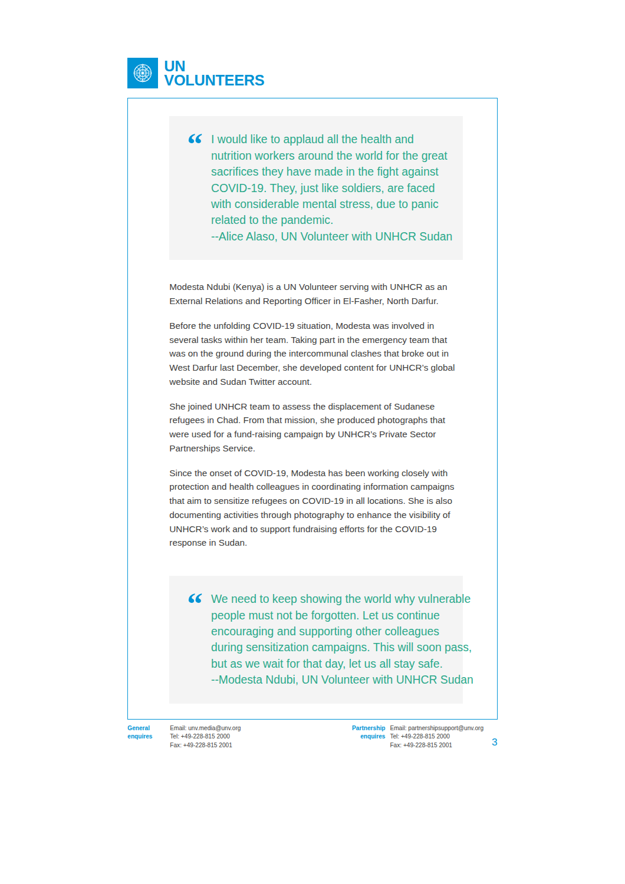UN VOLUNTEERS
“ I would like to applaud all the health and nutrition workers around the world for the great sacrifices they have made in the fight against COVID-19. They, just like soldiers, are faced with considerable mental stress, due to panic related to the pandemic. --Alice Alaso, UN Volunteer with UNHCR Sudan
Modesta Ndubi (Kenya) is a UN Volunteer serving with UNHCR as an External Relations and Reporting Officer in El-Fasher, North Darfur.
Before the unfolding COVID-19 situation, Modesta was involved in several tasks within her team. Taking part in the emergency team that was on the ground during the intercommunal clashes that broke out in West Darfur last December, she developed content for UNHCR’s global website and Sudan Twitter account.
She joined UNHCR team to assess the displacement of Sudanese refugees in Chad. From that mission, she produced photographs that were used for a fund-raising campaign by UNHCR’s Private Sector Partnerships Service.
Since the onset of COVID-19, Modesta has been working closely with protection and health colleagues in coordinating information campaigns that aim to sensitize refugees on COVID-19 in all locations. She is also documenting activities through photography to enhance the visibility of UNHCR’s work and to support fundraising efforts for the COVID-19 response in Sudan.
“ We need to keep showing the world why vulnerable people must not be forgotten. Let us continue encouraging and supporting other colleagues during sensitization campaigns. This will soon pass, but as we wait for that day, let us all stay safe. --Modesta Ndubi, UN Volunteer with UNHCR Sudan
General
enquires
Email: unv.media@unv.org
Tel: +49-228-815 2000
Fax: +49-228-815 2001
Partnership
enquires
Email: partnershipsupport@unv.org
Tel: +49-228-815 2000
Fax: +49-228-815 2001
3